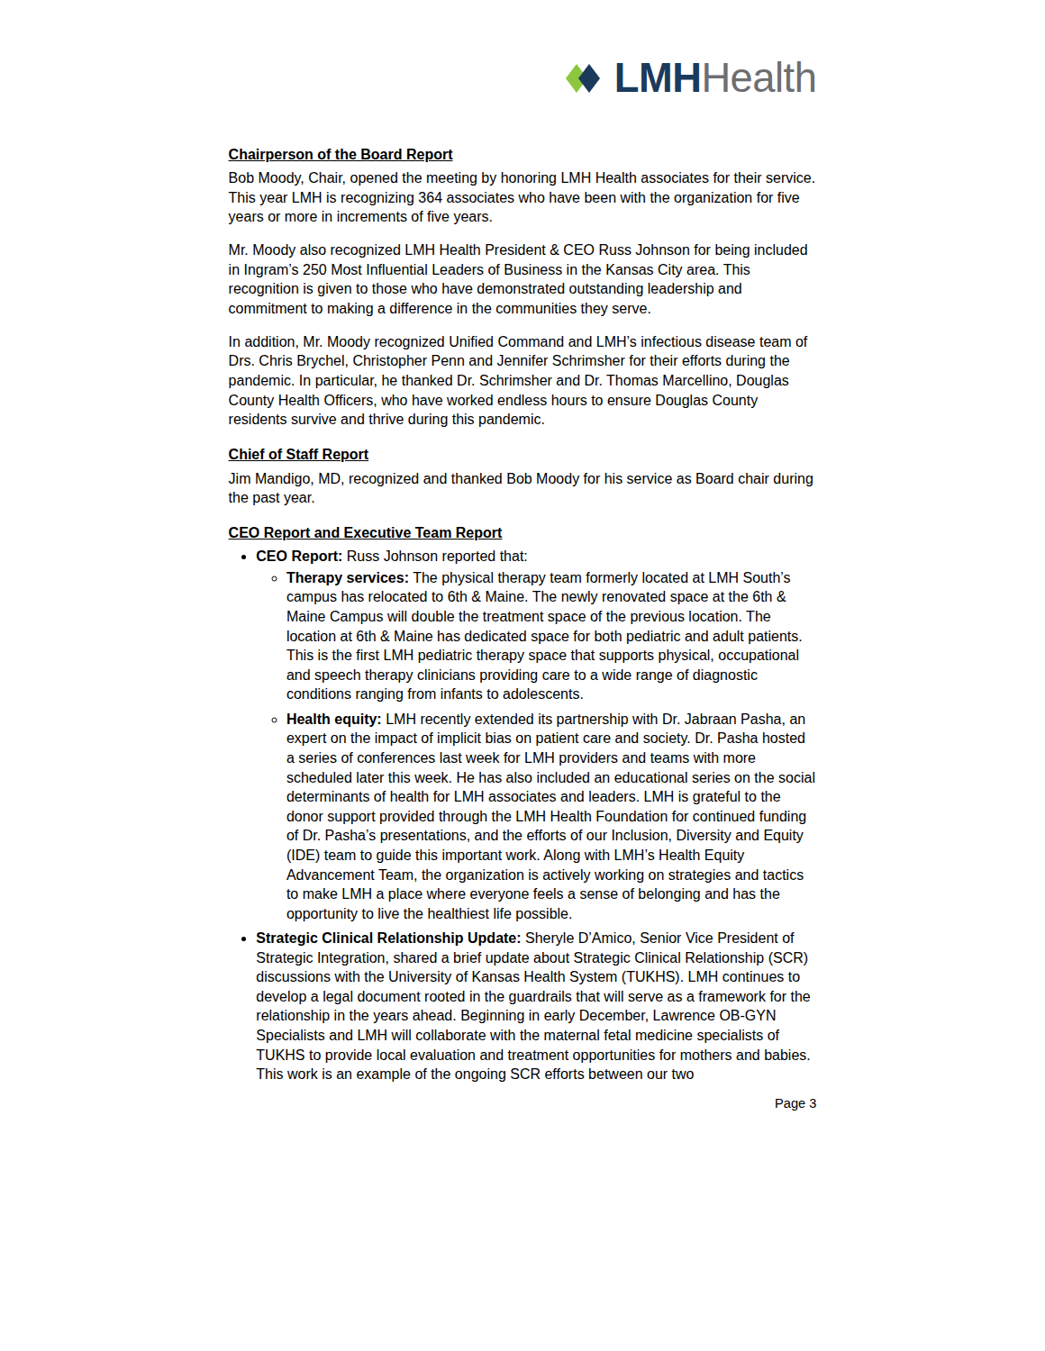LMH Health
Chairperson of the Board Report
Bob Moody, Chair, opened the meeting by honoring LMH Health associates for their service. This year LMH is recognizing 364 associates who have been with the organization for five years or more in increments of five years.
Mr. Moody also recognized LMH Health President & CEO Russ Johnson for being included in Ingram’s 250 Most Influential Leaders of Business in the Kansas City area. This recognition is given to those who have demonstrated outstanding leadership and commitment to making a difference in the communities they serve.
In addition, Mr. Moody recognized Unified Command and LMH’s infectious disease team of Drs. Chris Brychel, Christopher Penn and Jennifer Schrimsher for their efforts during the pandemic. In particular, he thanked Dr. Schrimsher and Dr. Thomas Marcellino, Douglas County Health Officers, who have worked endless hours to ensure Douglas County residents survive and thrive during this pandemic.
Chief of Staff Report
Jim Mandigo, MD, recognized and thanked Bob Moody for his service as Board chair during the past year.
CEO Report and Executive Team Report
CEO Report: Russ Johnson reported that:
Therapy services: The physical therapy team formerly located at LMH South’s campus has relocated to 6th & Maine. The newly renovated space at the 6th & Maine Campus will double the treatment space of the previous location. The location at 6th & Maine has dedicated space for both pediatric and adult patients. This is the first LMH pediatric therapy space that supports physical, occupational and speech therapy clinicians providing care to a wide range of diagnostic conditions ranging from infants to adolescents.
Health equity: LMH recently extended its partnership with Dr. Jabraan Pasha, an expert on the impact of implicit bias on patient care and society. Dr. Pasha hosted a series of conferences last week for LMH providers and teams with more scheduled later this week. He has also included an educational series on the social determinants of health for LMH associates and leaders. LMH is grateful to the donor support provided through the LMH Health Foundation for continued funding of Dr. Pasha’s presentations, and the efforts of our Inclusion, Diversity and Equity (IDE) team to guide this important work. Along with LMH’s Health Equity Advancement Team, the organization is actively working on strategies and tactics to make LMH a place where everyone feels a sense of belonging and has the opportunity to live the healthiest life possible.
Strategic Clinical Relationship Update: Sheryle D’Amico, Senior Vice President of Strategic Integration, shared a brief update about Strategic Clinical Relationship (SCR) discussions with the University of Kansas Health System (TUKHS). LMH continues to develop a legal document rooted in the guardrails that will serve as a framework for the relationship in the years ahead. Beginning in early December, Lawrence OB-GYN Specialists and LMH will collaborate with the maternal fetal medicine specialists of TUKHS to provide local evaluation and treatment opportunities for mothers and babies. This work is an example of the ongoing SCR efforts between our two
Page 3